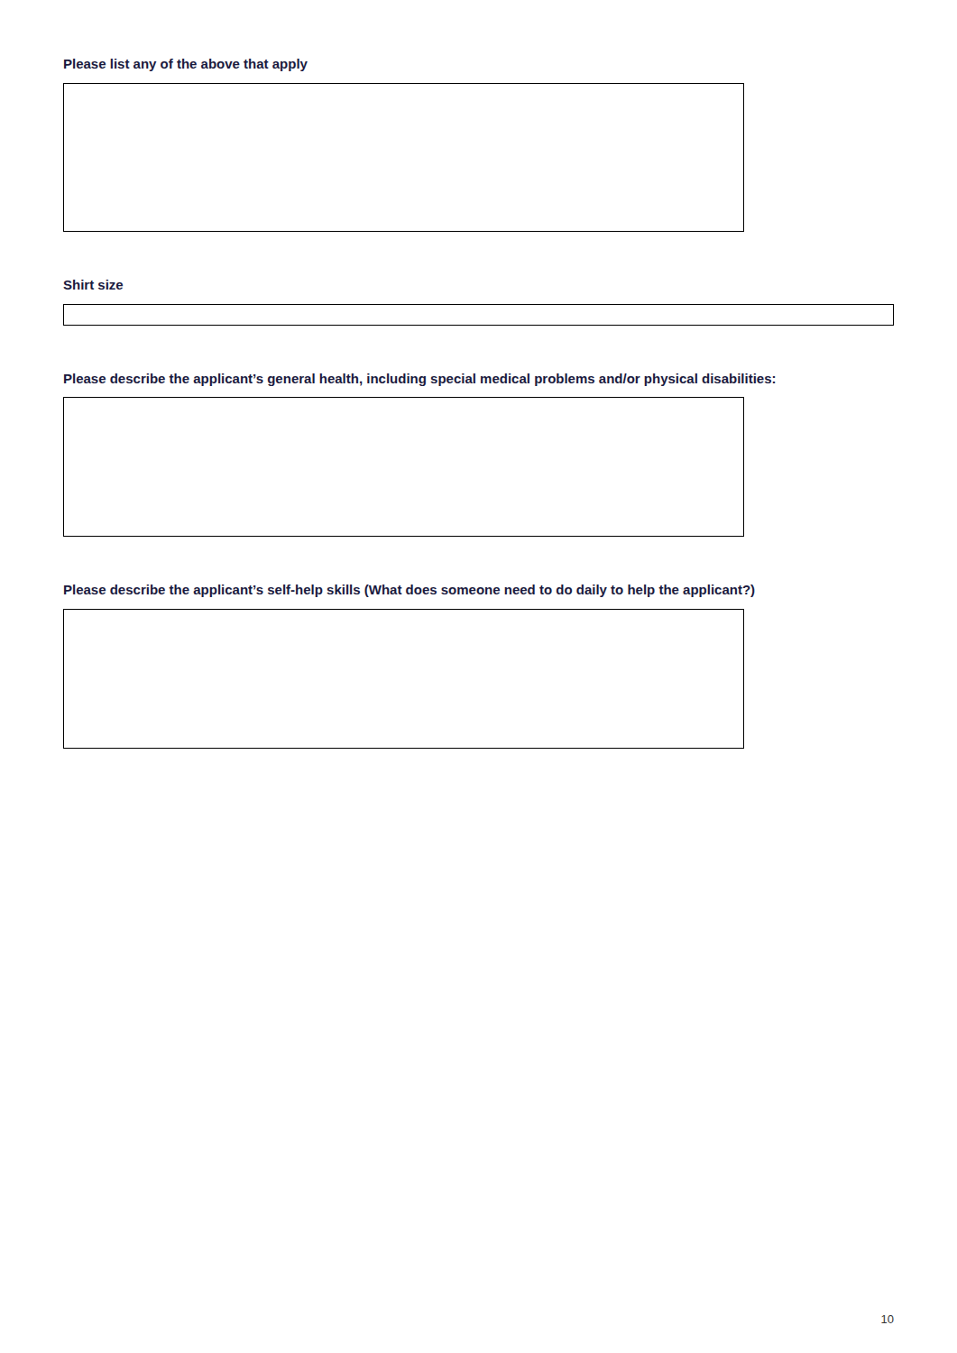Please list any of the above that apply
Shirt size
Please describe the applicant’s general health, including special medical problems and/or physical disabilities:
Please describe the applicant’s self-help skills (What does someone need to do daily to help the applicant?)
10